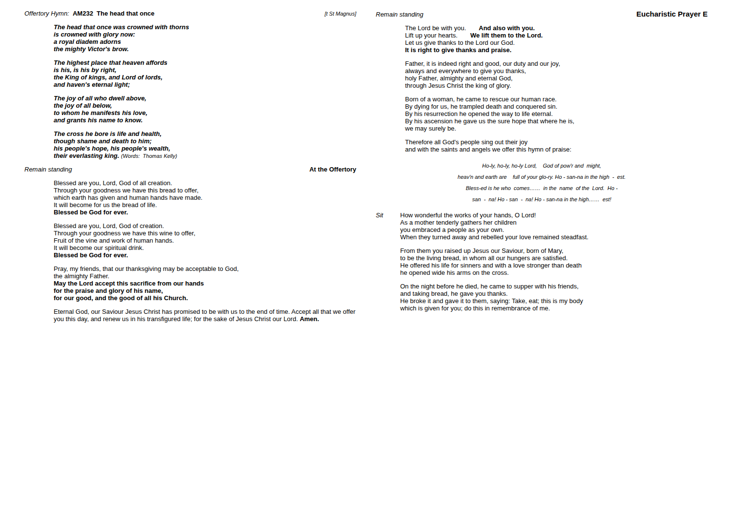Offertory Hymn: AM232 The head that once [t St Magnus]
The head that once was crowned with thorns
is crowned with glory now:
a royal diadem adorns
the mighty Victor's brow.
The highest place that heaven affords
is his, is his by right,
the King of kings, and Lord of lords,
and haven's eternal light;
The joy of all who dwell above,
the joy of all below,
to whom he manifests his love,
and grants his name to know.
The cross he bore is life and health,
though shame and death to him;
his people's hope, his people's wealth,
their everlasting king. (Words: Thomas Kelly)
Remain standing At the Offertory
Blessed are you, Lord, God of all creation.
Through your goodness we have this bread to offer,
which earth has given and human hands have made.
It will become for us the bread of life.
Blessed be God for ever.
Blessed are you, Lord, God of creation.
Through your goodness we have this wine to offer,
Fruit of the vine and work of human hands.
It will become our spiritual drink.
Blessed be God for ever.
Pray, my friends, that our thanksgiving may be acceptable to God,
the almighty Father.
May the Lord accept this sacrifice from our hands
for the praise and glory of his name,
for our good, and the good of all his Church.
Eternal God, our Saviour Jesus Christ has promised to be with us to the end of time. Accept all that we offer you this day, and renew us in his transfigured life; for the sake of Jesus Christ our Lord. Amen.
Remain standing Eucharistic Prayer E
The Lord be with you.And also with you.
Lift up your hearts.We lift them to the Lord.
Let us give thanks to the Lord our God.
It is right to give thanks and praise.
Father, it is indeed right and good, our duty and our joy,
always and everywhere to give you thanks,
holy Father, almighty and eternal God,
through Jesus Christ the king of glory.
Born of a woman, he came to rescue our human race.
By dying for us, he trampled death and conquered sin.
By his resurrection he opened the way to life eternal.
By his ascension he gave us the sure hope that where he is,
we may surely be.
Therefore all God's people sing out their joy
and with the saints and angels we offer this hymn of praise:
Ho-ly, ho-ly, ho-ly Lord, God of pow'r and might,
heav'n and earth are full of your glo-ry. Ho - san-na in the high - est.
Bless-ed is he who comes…… in the name of the Lord. Ho -
san - na! Ho - san - na! Ho - san-na in the high…… est!
Sit
How wonderful the works of your hands, O Lord!
As a mother tenderly gathers her children
you embraced a people as your own.
When they turned away and rebelled your love remained steadfast.
From them you raised up Jesus our Saviour, born of Mary,
to be the living bread, in whom all our hungers are satisfied.
He offered his life for sinners and with a love stronger than death
he opened wide his arms on the cross.
On the night before he died, he came to supper with his friends,
and taking bread, he gave you thanks.
He broke it and gave it to them, saying: Take, eat; this is my body
which is given for you; do this in remembrance of me.